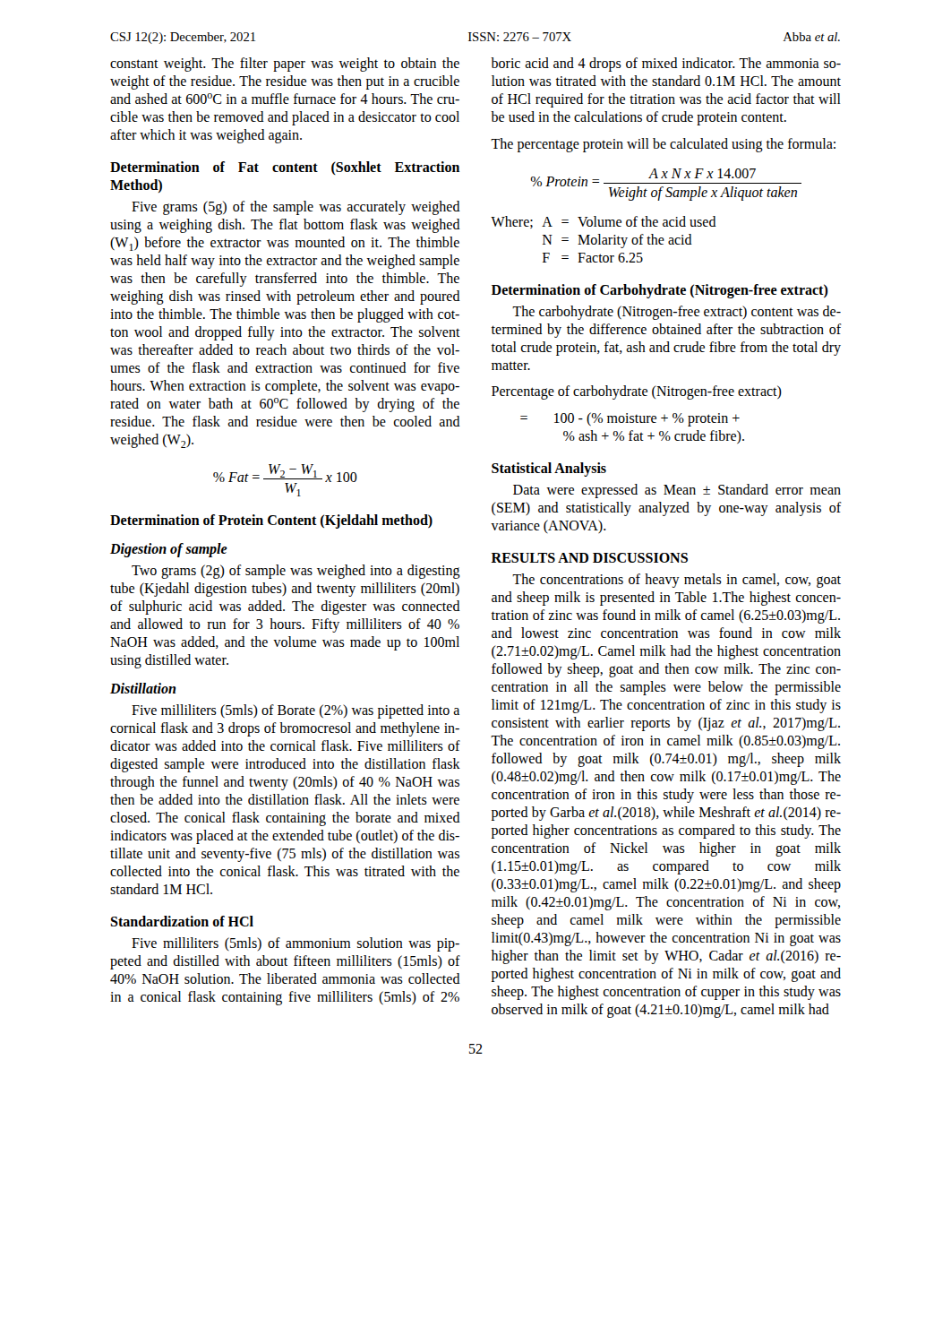CSJ 12(2): December, 2021 ISSN: 2276 – 707X Abba et al.
constant weight. The filter paper was weight to obtain the weight of the residue. The residue was then put in a crucible and ashed at 600oC in a muffle furnace for 4 hours. The crucible was then be removed and placed in a desiccator to cool after which it was weighed again.
Determination of Fat content (Soxhlet Extraction Method)
Five grams (5g) of the sample was accurately weighed using a weighing dish. The flat bottom flask was weighed (W1) before the extractor was mounted on it. The thimble was held half way into the extractor and the weighed sample was then be carefully transferred into the thimble. The weighing dish was rinsed with petroleum ether and poured into the thimble. The thimble was then be plugged with cotton wool and dropped fully into the extractor. The solvent was thereafter added to reach about two thirds of the volumes of the flask and extraction was continued for five hours. When extraction is complete, the solvent was evaporated on water bath at 60oC followed by drying of the residue. The flask and residue were then be cooled and weighed (W2).
% Fat = W2 − W1 W1 x 100
Determination of Protein Content (Kjeldahl method)
Digestion of sample
Two grams (2g) of sample was weighed into a digesting tube (Kjedahl digestion tubes) and twenty milliliters (20ml) of sulphuric acid was added. The digester was connected and allowed to run for 3 hours. Fifty milliliters of 40 % NaOH was added, and the volume was made up to 100ml using distilled water.
Distillation
Five milliliters (5mls) of Borate (2%) was pipetted into a cornical flask and 3 drops of bromocresol and methylene indicator was added into the cornical flask. Five milliliters of digested sample were introduced into the distillation flask through the funnel and twenty (20mls) of 40 % NaOH was then be added into the distillation flask. All the inlets were closed. The conical flask containing the borate and mixed indicators was placed at the extended tube (outlet) of the distillate unit and seventy-five (75 mls) of the distillation was collected into the conical flask. This was titrated with the standard 1M HCl.
Standardization of HCl
Five milliliters (5mls) of ammonium solution was pippeted and distilled with about fifteen milliliters (15mls) of 40% NaOH solution. The liberated ammonia was collected in a conical flask containing five milliliters (5mls) of 2% boric acid and 4 drops of mixed indicator. The ammonia solution was titrated with the standard 0.1M HCl. The amount of HCl required for the titration was the acid factor that will be used in the calculations of crude protein content.
The percentage protein will be calculated using the formula:
% Protein = A x N x F x 14.007 Weight of Sample x Aliquot taken
| Where; | A | = | Volume of the acid used |
| | N | = | Molarity of the acid |
| | F | = | Factor 6.25 |
Determination of Carbohydrate (Nitrogen-free extract)
The carbohydrate (Nitrogen-free extract) content was determined by the difference obtained after the subtraction of total crude protein, fat, ash and crude fibre from the total dry matter.
Percentage of carbohydrate (Nitrogen-free extract)
= 100 - (% moisture + % protein + % ash + % fat + % crude fibre).
Statistical Analysis
Data were expressed as Mean ± Standard error mean (SEM) and statistically analyzed by one-way analysis of variance (ANOVA).
RESULTS AND DISCUSSIONS
The concentrations of heavy metals in camel, cow, goat and sheep milk is presented in Table 1.The highest concentration of zinc was found in milk of camel (6.25±0.03)mg/L. and lowest zinc concentration was found in cow milk (2.71±0.02)mg/L. Camel milk had the highest concentration followed by sheep, goat and then cow milk. The zinc concentration in all the samples were below the permissible limit of 121mg/L. The concentration of zinc in this study is consistent with earlier reports by (Ijaz et al., 2017)mg/L. The concentration of iron in camel milk (0.85±0.03)mg/L. followed by goat milk (0.74±0.01) mg/l., sheep milk (0.48±0.02)mg/l. and then cow milk (0.17±0.01)mg/L. The concentration of iron in this study were less than those reported by Garba et al.(2018), while Meshraft et al.(2014) reported higher concentrations as compared to this study. The concentration of Nickel was higher in goat milk (1.15±0.01)mg/L. as compared to cow milk (0.33±0.01)mg/L., camel milk (0.22±0.01)mg/L. and sheep milk (0.42±0.01)mg/L. The concentration of Ni in cow, sheep and camel milk were within the permissible limit(0.43)mg/L., however the concentration Ni in goat was higher than the limit set by WHO, Cadar et al.(2016) reported highest concentration of Ni in milk of cow, goat and sheep. The highest concentration of cupper in this study was observed in milk of goat (4.21±0.10)mg/L, camel milk had
52